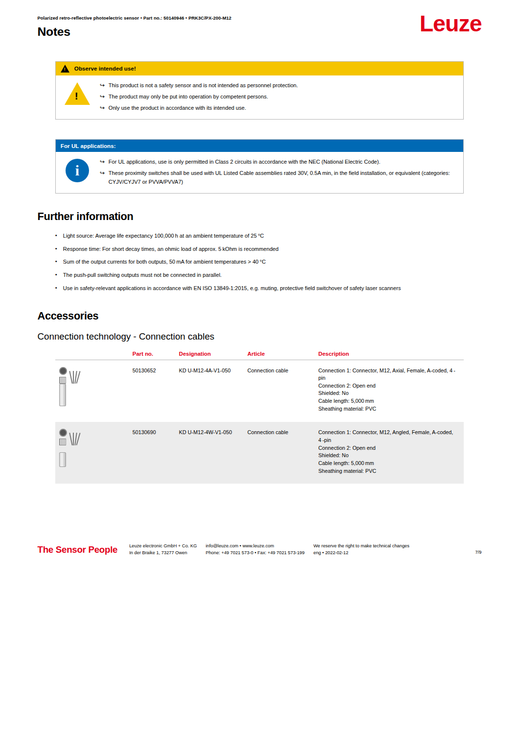Polarized retro-reflective photoelectric sensor • Part no.: 50140946 • PRK3C/PX-200-M12
Notes
Leuze
Observe intended use!
This product is not a safety sensor and is not intended as personnel protection.
The product may only be put into operation by competent persons.
Only use the product in accordance with its intended use.
For UL applications:
i
For UL applications, use is only permitted in Class 2 circuits in accordance with the NEC (National Electric Code).
These proximity switches shall be used with UL Listed Cable assemblies rated 30V, 0.5A min, in the field installation, or equivalent (categories: CYJV/CYJV7 or PVVA/PVVA7)
Further information
Light source: Average life expectancy 100,000 h at an ambient temperature of 25 °C
Response time: For short decay times, an ohmic load of approx. 5 kOhm is recommended
Sum of the output currents for both outputs, 50 mA for ambient temperatures > 40 °C
The push-pull switching outputs must not be connected in parallel.
Use in safety-relevant applications in accordance with EN ISO 13849-1:2015, e.g. muting, protective field switchover of safety laser scanners
Accessories
Connection technology - Connection cables
| | Part no. | Designation | Article | Description |
| --- | --- | --- | --- | --- |
| | 50130652 | KD U-M12-4A-V1-050 | Connection cable | Connection 1: Connector, M12, Axial, Female, A-coded, 4 -pin Connection 2: Open end Shielded: No Cable length: 5,000 mm Sheathing material: PVC |
| | 50130690 | KD U-M12-4W-V1-050 | Connection cable | Connection 1: Connector, M12, Angled, Female, A-coded, 4 -pin Connection 2: Open end Shielded: No Cable length: 5,000 mm Sheathing material: PVC |
The Sensor People
Leuze electronic GmbH + Co. KG
In der Braike 1, 73277 Owen
info@leuze.com • www.leuze.com
Phone: +49 7021 573-0 • Fax: +49 7021 573-199
We reserve the right to make technical changes
eng • 2022-02-12
7/9